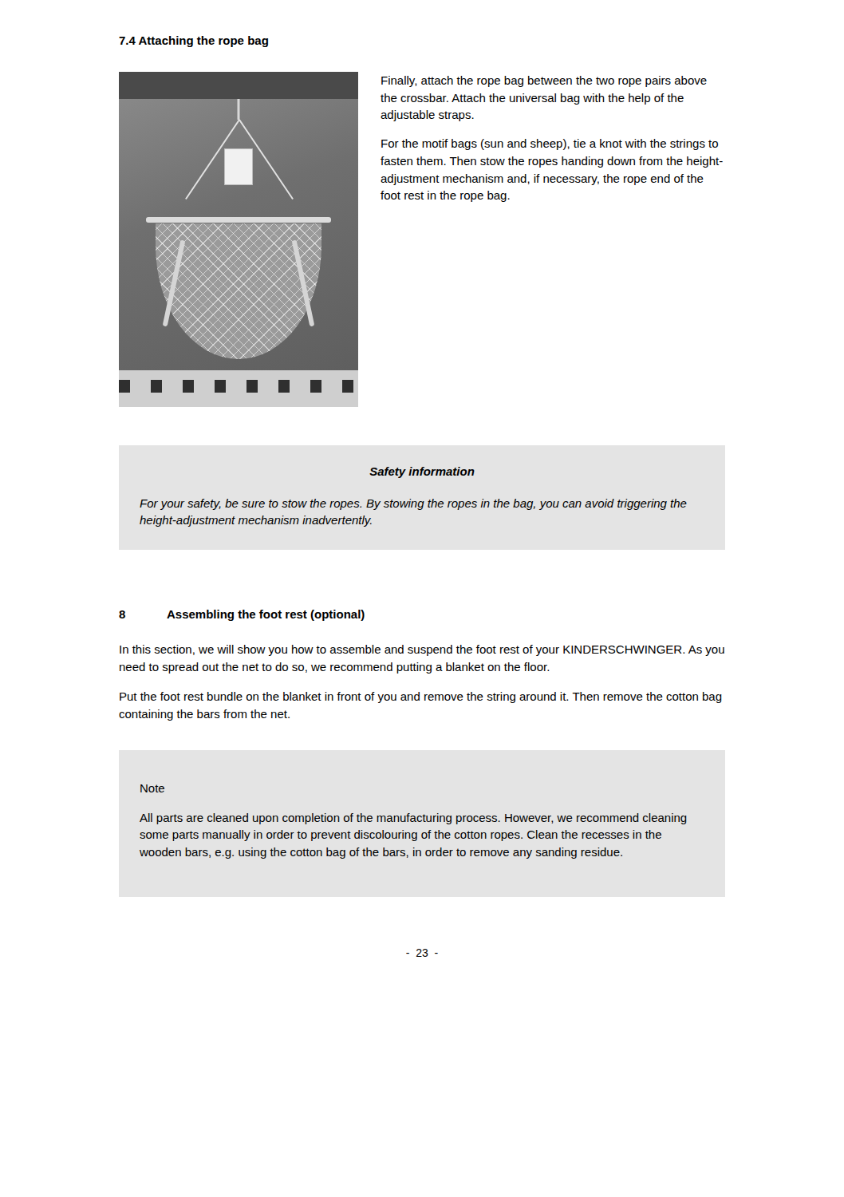7.4 Attaching the rope bag
Finally, attach the rope bag between the two rope pairs above the crossbar. Attach the universal bag with the help of the adjustable straps.
For the motif bags (sun and sheep), tie a knot with the strings to fasten them. Then stow the ropes handing down from the height-adjustment mechanism and, if necessary, the rope end of the foot rest in the rope bag.
Safety information
For your safety, be sure to stow the ropes. By stowing the ropes in the bag, you can avoid triggering the height-adjustment mechanism inadvertently.
8 Assembling the foot rest (optional)
In this section, we will show you how to assemble and suspend the foot rest of your KINDERSCHWINGER. As you need to spread out the net to do so, we recommend putting a blanket on the floor.
Put the foot rest bundle on the blanket in front of you and remove the string around it. Then remove the cotton bag containing the bars from the net.
Note
All parts are cleaned upon completion of the manufacturing process. However, we recommend cleaning some parts manually in order to prevent discolouring of the cotton ropes. Clean the recesses in the wooden bars, e.g. using the cotton bag of the bars, in order to remove any sanding residue.
- 23 -